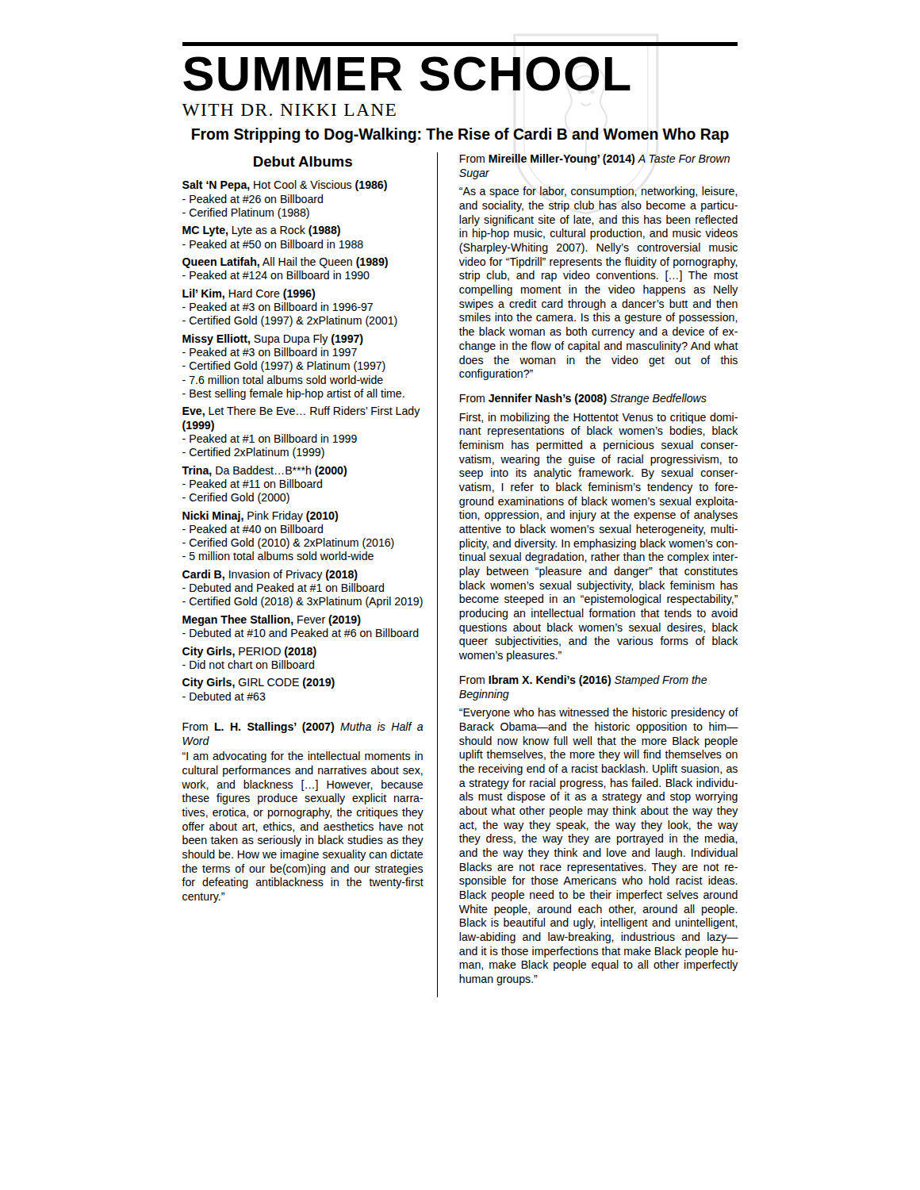Summer School
with Dr. Nikki Lane
From Stripping to Dog-Walking: The Rise of Cardi B and Women Who Rap
Debut Albums
Salt ‘N Pepa, Hot Cool & Viscious (1986) - Peaked at #26 on Billboard - Cerified Platinum (1988)
MC Lyte, Lyte as a Rock (1988) - Peaked at #50 on Billboard in 1988
Queen Latifah, All Hail the Queen (1989) - Peaked at #124 on Billboard in 1990
Lil’ Kim, Hard Core (1996) - Peaked at #3 on Billboard in 1996-97 - Certified Gold (1997) & 2xPlatinum (2001)
Missy Elliott, Supa Dupa Fly (1997) - Peaked at #3 on Billboard in 1997 - Certified Gold (1997) & Platinum (1997) - 7.6 million total albums sold world-wide - Best selling female hip-hop artist of all time.
Eve, Let There Be Eve… Ruff Riders’ First Lady (1999) - Peaked at #1 on Billboard in 1999 - Certified 2xPlatinum (1999)
Trina, Da Baddest…B***h (2000) - Peaked at #11 on Billboard - Cerified Gold (2000)
Nicki Minaj, Pink Friday (2010) - Peaked at #40 on Billboard - Cerified Gold (2010) & 2xPlatinum (2016) - 5 million total albums sold world-wide
Cardi B, Invasion of Privacy (2018) - Debuted and Peaked at #1 on Billboard - Certified Gold (2018) & 3xPlatinum (April 2019)
Megan Thee Stallion, Fever (2019) - Debuted at #10 and Peaked at #6 on Billboard
City Girls, PERIOD (2018) - Did not chart on Billboard
City Girls, GIRL CODE (2019) - Debuted at #63
From L. H. Stallings’ (2007) Mutha is Half a Word
“I am advocating for the intellectual moments in cultural performances and narratives about sex, work, and blackness […] However, because these figures produce sexually explicit narratives, erotica, or pornography, the critiques they offer about art, ethics, and aesthetics have not been taken as seriously in black studies as they should be. How we imagine sexuality can dictate the terms of our be(com)ing and our strategies for defeating antiblackness in the twenty-first century.”
From Mireille Miller-Young’ (2014) A Taste For Brown Sugar
“As a space for labor, consumption, networking, leisure, and sociality, the strip club has also become a particularly significant site of late, and this has been reflected in hip-hop music, cultural production, and music videos (Sharpley-Whiting 2007). Nelly’s controversial music video for “Tipdrill” represents the fluidity of pornography, strip club, and rap video conventions. […] The most compelling moment in the video happens as Nelly swipes a credit card through a dancer’s butt and then smiles into the camera. Is this a gesture of possession, the black woman as both currency and a device of exchange in the flow of capital and masculinity? And what does the woman in the video get out of this configuration?”
From Jennifer Nash’s (2008) Strange Bedfellows
First, in mobilizing the Hottentot Venus to critique dominant representations of black women’s bodies, black feminism has permitted a pernicious sexual conservatism, wearing the guise of racial progressivism, to seep into its analytic framework. By sexual conservatism, I refer to black feminism’s tendency to foreground examinations of black women’s sexual exploitation, oppression, and injury at the expense of analyses attentive to black women’s sexual heterogeneity, multiplicity, and diversity. In emphasizing black women’s continual sexual degradation, rather than the complex interplay between “pleasure and danger” that constitutes black women’s sexual subjectivity, black feminism has become steeped in an “epistemological respectability,” producing an intellectual formation that tends to avoid questions about black women’s sexual desires, black queer subjectivities, and the various forms of black women’s pleasures.”
From Ibram X. Kendi’s (2016) Stamped From the Beginning
“Everyone who has witnessed the historic presidency of Barack Obama—and the historic opposition to him—should now know full well that the more Black people uplift themselves, the more they will find themselves on the receiving end of a racist backlash. Uplift suasion, as a strategy for racial progress, has failed. Black individuals must dispose of it as a strategy and stop worrying about what other people may think about the way they act, the way they speak, the way they look, the way they dress, the way they are portrayed in the media, and the way they think and love and laugh. Individual Blacks are not race representatives. They are not responsible for those Americans who hold racist ideas. Black people need to be their imperfect selves around White people, around each other, around all people. Black is beautiful and ugly, intelligent and unintelligent, law-abiding and law-breaking, industrious and lazy—and it is those imperfections that make Black people human, make Black people equal to all other imperfectly human groups.”